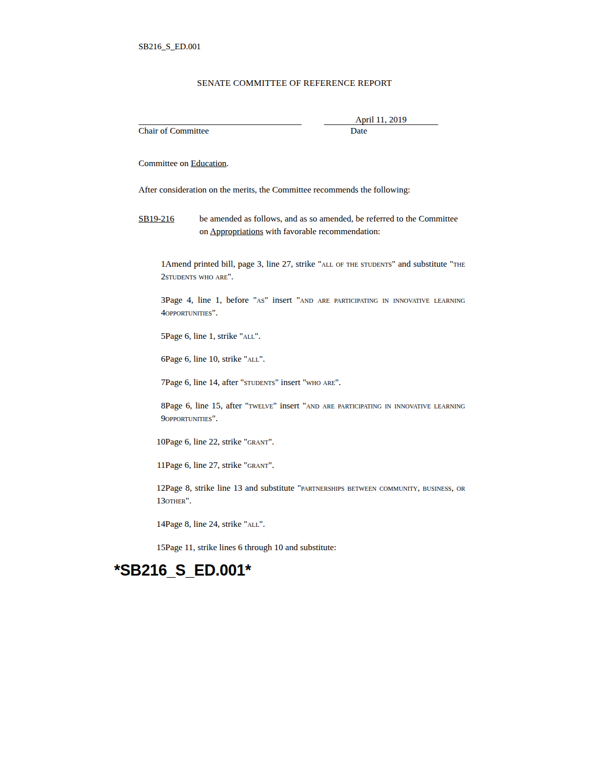SB216_S_ED.001
SENATE COMMITTEE OF REFERENCE REPORT
April 11, 2019
Chair of Committee
Date
Committee on Education.
After consideration on the merits, the Committee recommends the following:
SB19-216
be amended as follows, and as so amended, be referred to the Committee on Appropriations with favorable recommendation:
| 1 2 | Amend printed bill, page 3, line 27, strike " all of the students " and substitute " the students who are ". |
| 3 4 | Page 4, line 1, before " as " insert " and are participating in innovative learning opportunities ". |
| 5 | Page 6, line 1, strike " all ". |
| 6 | Page 6, line 10, strike " all ". |
| 7 | Page 6, line 14, after " students " insert " who are ". |
| 8 9 | Page 6, line 15, after " twelve " insert " and are participating in innovative learning opportunities ". |
| 10 | Page 6, line 22, strike " grant ". |
| 11 | Page 6, line 27, strike " grant ". |
| 12 13 | Page 8, strike line 13 and substitute " partnerships between community, business, or other ". |
| 14 | Page 8, line 24, strike " all ". |
| 15 | Page 11, strike lines 6 through 10 and substitute: |
*SB216_S_ED.001*